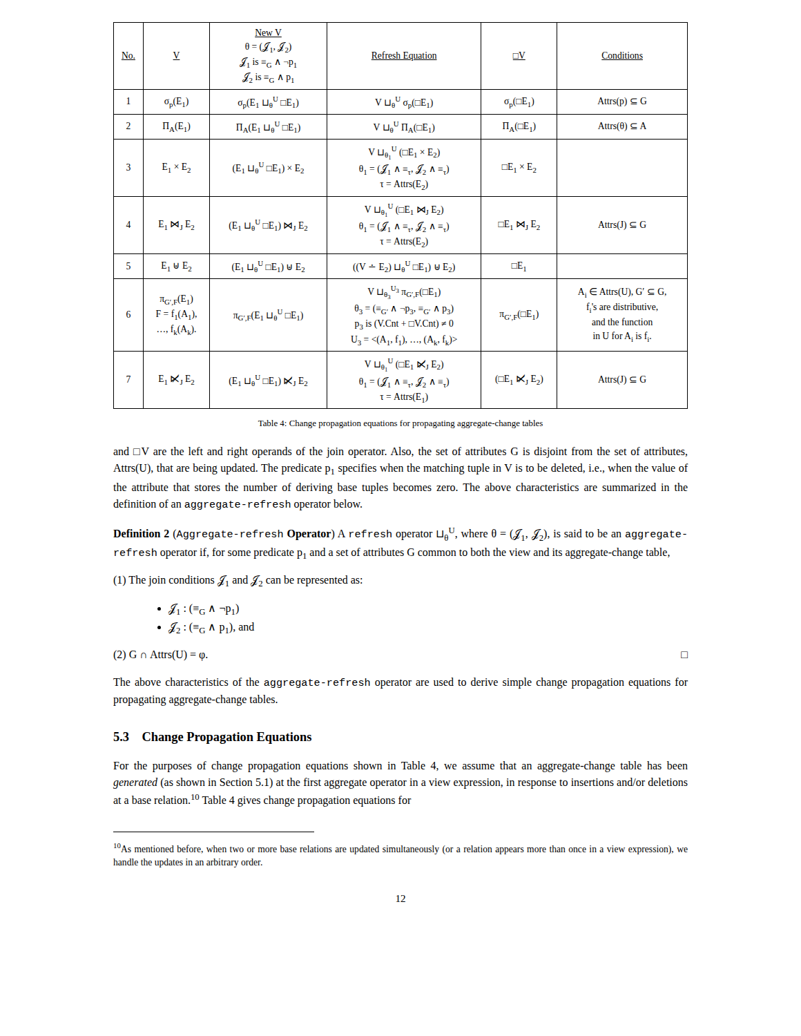Table 4: Change propagation equations for propagating aggregate-change tables
| No. | V | New V θ = (𝒥 1 , 𝒥 2 ) 𝒥 1 is ≡ G ∧ ¬p 1 𝒥 2 is ≡ G ∧ p 1 | Refresh Equation | □V | Conditions |
| --- | --- | --- | --- | --- | --- |
| 1 | σ p (E 1 ) | σ p (E 1 ⊔ θ U □E 1 ) | V ⊔ θ U σ p (□E 1 ) | σ p (□E 1 ) | Attrs(p) ⊆ G |
| 2 | Π A (E 1 ) | Π A (E 1 ⊔ θ U □E 1 ) | V ⊔ θ U Π A (□E 1 ) | Π A (□E 1 ) | Attrs(θ) ⊆ A |
| 3 | E 1 × E 2 | (E 1 ⊔ θ U □E 1 ) × E 2 | V ⊔ θ 1 U (□E 1 × E 2 ) θ 1 = (𝒥 1 ∧ ≡ τ , 𝒥 2 ∧ ≡ τ ) τ = Attrs(E 2 ) | □E 1 × E 2 | |
| 4 | E 1 ⋈ J E 2 | (E 1 ⊔ θ U □E 1 ) ⋈ J E 2 | V ⊔ θ 1 U (□E 1 ⋈ J E 2 ) θ 1 = (𝒥 1 ∧ ≡ τ , 𝒥 2 ∧ ≡ τ ) τ = Attrs(E 2 ) | □E 1 ⋈ J E 2 | Attrs(J) ⊆ G |
| 5 | E 1 ⊎ E 2 | (E 1 ⊔ θ U □E 1 ) ⊎ E 2 | ((V ∸ E 2 ) ⊔ θ U □E 1 ) ⊎ E 2 ) | □E 1 | |
| 6 | π G′,F (E 1 ) F = f 1 (A 1 ), …, f k (A k ). | π G′,F (E 1 ⊔ θ U □E 1 ) | V ⊔ θ 3 U 3 π G′,F (□E 1 ) θ 3 = (≡ G′ ∧ ¬p 3 , ≡ G′ ∧ p 3 ) p 3 is (V.Cnt + □V.Cnt) ≠ 0 U 3 = <(A 1 , f 1 ), …, (A k , f k )> | π G′,F (□E 1 ) | A i ∈ Attrs(U), G′ ⊆ G, f i 's are distributive, and the function in U for A i is f i . |
| 7 | E 1 ⋉̸ J E 2 | (E 1 ⊔ θ U □E 1 ) ⋉̸ J E 2 | V ⊔ θ 1 U (□E 1 ⋉̸ J E 2 ) θ 1 = (𝒥 1 ∧ ≡ τ , 𝒥 2 ∧ ≡ τ ) τ = Attrs(E 1 ) | (□E 1 ⋉̸ J E 2 ) | Attrs(J) ⊆ G |
and □V are the left and right operands of the join operator. Also, the set of attributes G is disjoint from the set of attributes, Attrs(U), that are being updated. The predicate p1 specifies when the matching tuple in V is to be deleted, i.e., when the value of the attribute that stores the number of deriving base tuples becomes zero. The above characteristics are summarized in the definition of an aggregate-refresh operator below.
Definition 2 (Aggregate-refresh Operator) A refresh operator ⊔θU, where θ = (𝒥1, 𝒥2), is said to be an aggregate-refresh operator if, for some predicate p1 and a set of attributes G common to both the view and its aggregate-change table,
(1) The join conditions 𝒥1 and 𝒥2 can be represented as:
𝒥1 : (≡G ∧ ¬p1)
𝒥2 : (≡G ∧ p1), and
(2) G ∩ Attrs(U) = φ. □
The above characteristics of the aggregate-refresh operator are used to derive simple change propagation equations for propagating aggregate-change tables.
5.3 Change Propagation Equations
For the purposes of change propagation equations shown in Table 4, we assume that an aggregate-change table has been generated (as shown in Section 5.1) at the first aggregate operator in a view expression, in response to insertions and/or deletions at a base relation.10 Table 4 gives change propagation equations for
10 As mentioned before, when two or more base relations are updated simultaneously (or a relation appears more than once in a view expression), we handle the updates in an arbitrary order.
12